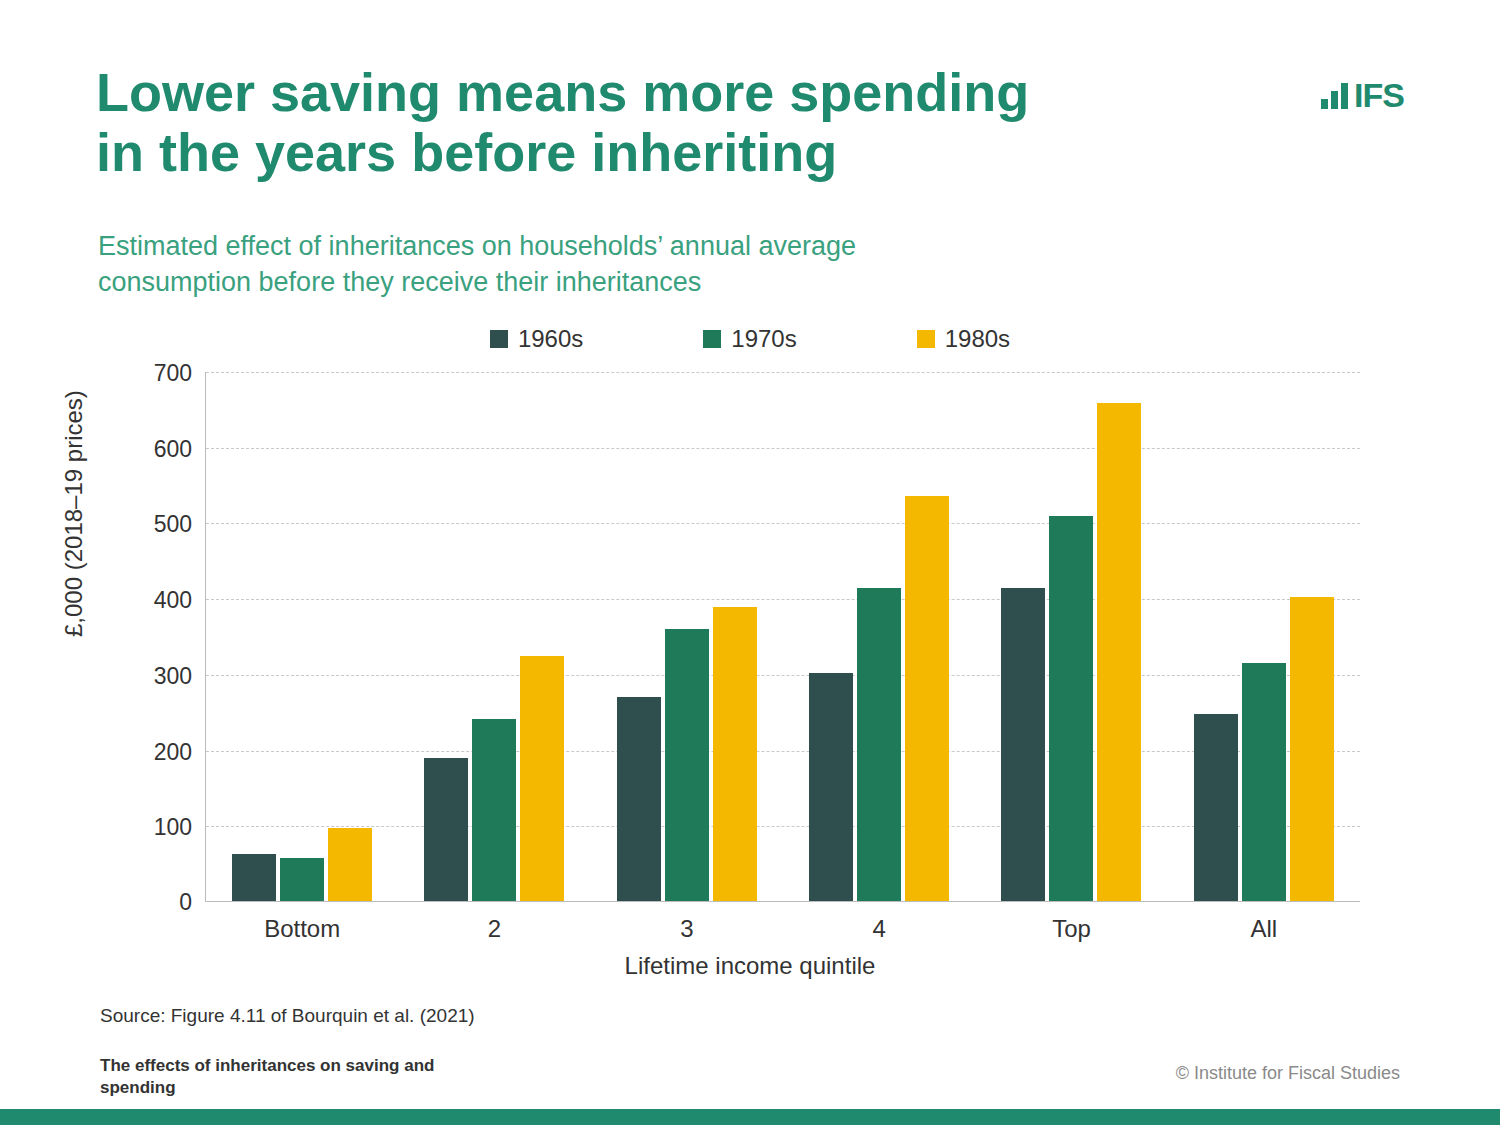Lower saving means more spending
in the years before inheriting
IFS
Estimated effect of inheritances on households’ annual average
consumption before they receive their inheritances
1960s
1970s
1980s
£,000 (2018–19 prices)
700
600
500
400
300
200
100
0
Bottom
2
3
4
Top
All
Lifetime income quintile
Source: Figure 4.11 of Bourquin et al. (2021)
The effects of inheritances on saving and
spending
© Institute for Fiscal Studies